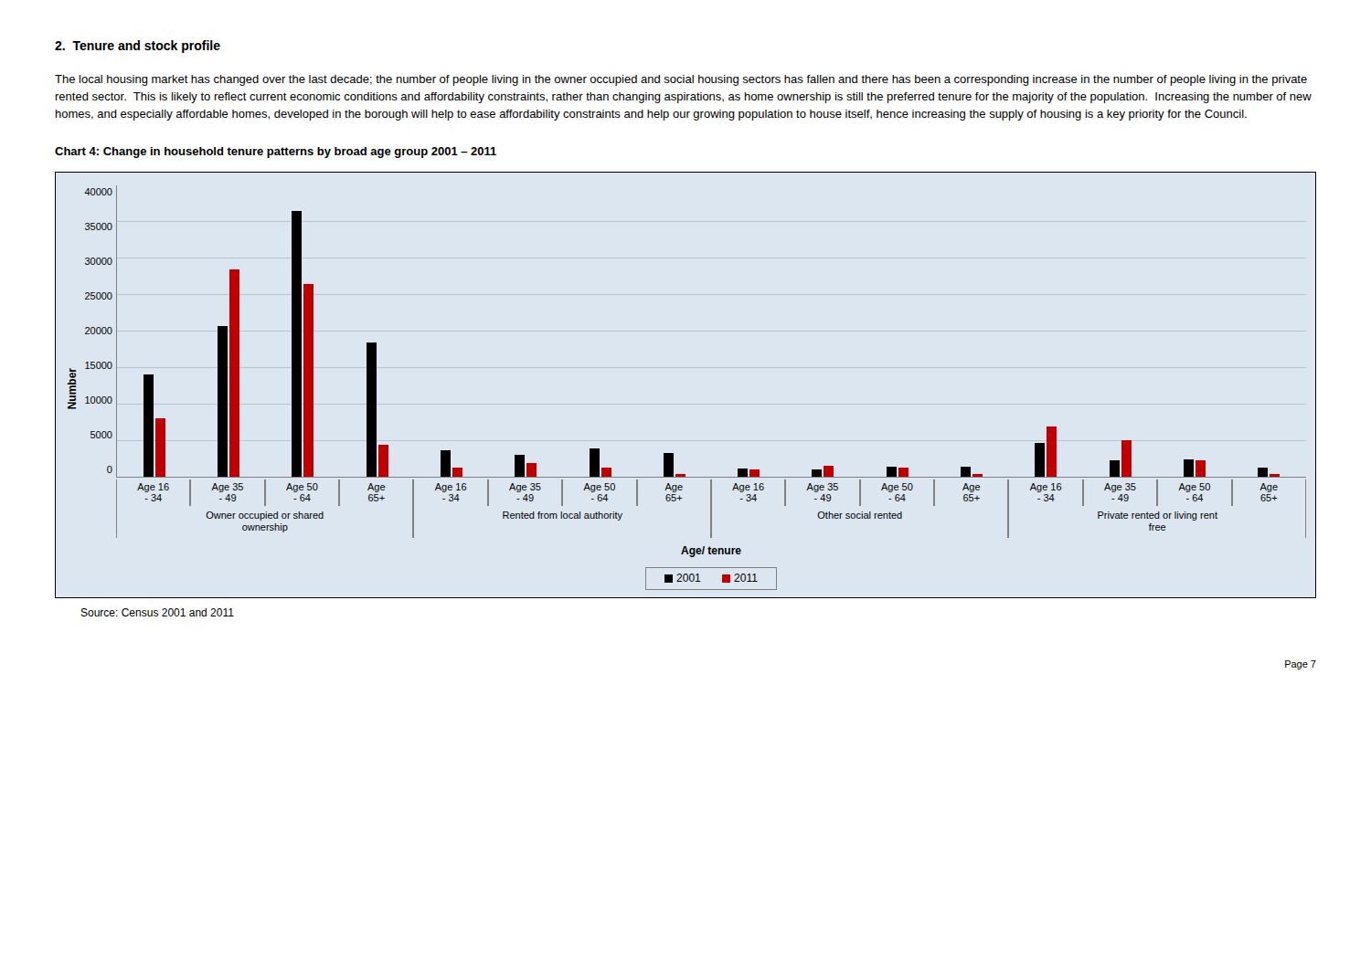2. Tenure and stock profile
The local housing market has changed over the last decade; the number of people living in the owner occupied and social housing sectors has fallen and there has been a corresponding increase in the number of people living in the private rented sector. This is likely to reflect current economic conditions and affordability constraints, rather than changing aspirations, as home ownership is still the preferred tenure for the majority of the population. Increasing the number of new homes, and especially affordable homes, developed in the borough will help to ease affordability constraints and help our growing population to house itself, hence increasing the supply of housing is a key priority for the Council.
Chart 4: Change in household tenure patterns by broad age group 2001 – 2011
Number
40000
35000
30000
25000
20000
15000
10000
5000
0
Age 16
- 34
Age 35
- 49
Age 50
- 64
Age
65+
Age 16
- 34
Age 35
- 49
Age 50
- 64
Age
65+
Age 16
- 34
Age 35
- 49
Age 50
- 64
Age
65+
Age 16
- 34
Age 35
- 49
Age 50
- 64
Age
65+
Owner occupied or shared
ownership
Rented from local authority
Other social rented
Private rented or living rent
free
Age/ tenure
2001 2011
Source: Census 2001 and 2011
Page 7